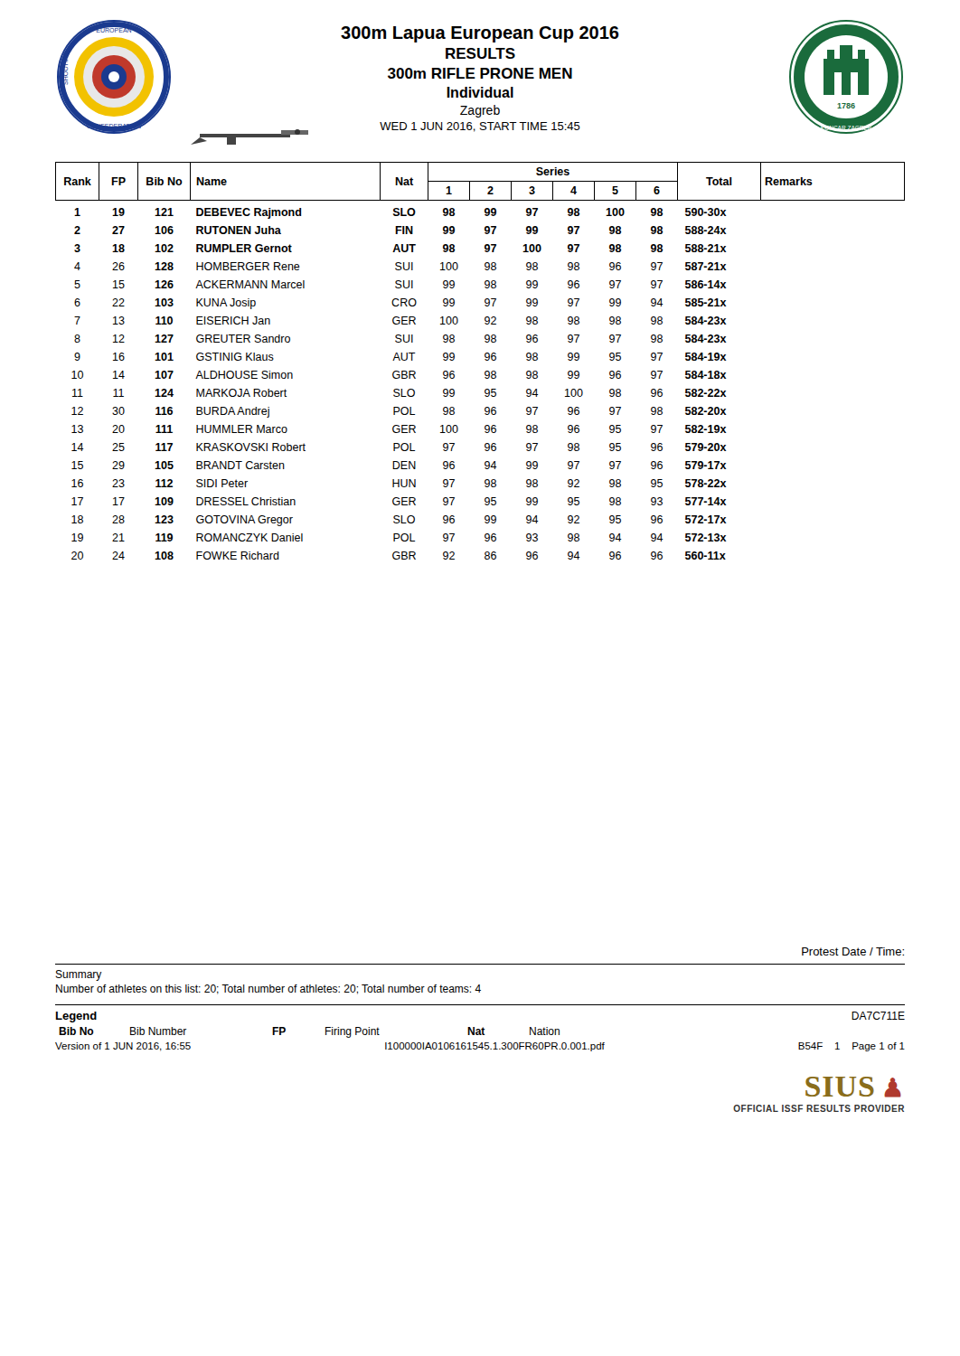EUROPEAN CONFEDERATION SHOOTING
300m Lapua European Cup 2016
RESULTS
300m RIFLE PRONE MEN
Individual
Zagreb
WED 1 JUN 2016, START TIME 15:45
1786 KONCAR ZAGREB
| Rank | FP | Bib No | Name | Nat | Series | Total | Remarks |
| --- | --- | --- | --- | --- | --- | --- | --- |
| 1 | 2 | 3 | 4 | 5 | 6 |
| 1 | 19 | 121 | DEBEVEC Rajmond | SLO | 98 | 99 | 97 | 98 | 100 | 98 | 590-30x | |
| 2 | 27 | 106 | RUTONEN Juha | FIN | 99 | 97 | 99 | 97 | 98 | 98 | 588-24x | |
| 3 | 18 | 102 | RUMPLER Gernot | AUT | 98 | 97 | 100 | 97 | 98 | 98 | 588-21x | |
| 4 | 26 | 128 | HOMBERGER Rene | SUI | 100 | 98 | 98 | 98 | 96 | 97 | 587-21x | |
| 5 | 15 | 126 | ACKERMANN Marcel | SUI | 99 | 98 | 99 | 96 | 97 | 97 | 586-14x | |
| 6 | 22 | 103 | KUNA Josip | CRO | 99 | 97 | 99 | 97 | 99 | 94 | 585-21x | |
| 7 | 13 | 110 | EISERICH Jan | GER | 100 | 92 | 98 | 98 | 98 | 98 | 584-23x | |
| 8 | 12 | 127 | GREUTER Sandro | SUI | 98 | 98 | 96 | 97 | 97 | 98 | 584-23x | |
| 9 | 16 | 101 | GSTINIG Klaus | AUT | 99 | 96 | 98 | 99 | 95 | 97 | 584-19x | |
| 10 | 14 | 107 | ALDHOUSE Simon | GBR | 96 | 98 | 98 | 99 | 96 | 97 | 584-18x | |
| 11 | 11 | 124 | MARKOJA Robert | SLO | 99 | 95 | 94 | 100 | 98 | 96 | 582-22x | |
| 12 | 30 | 116 | BURDA Andrej | POL | 98 | 96 | 97 | 96 | 97 | 98 | 582-20x | |
| 13 | 20 | 111 | HUMMLER Marco | GER | 100 | 96 | 98 | 96 | 95 | 97 | 582-19x | |
| 14 | 25 | 117 | KRASKOVSKI Robert | POL | 97 | 96 | 97 | 98 | 95 | 96 | 579-20x | |
| 15 | 29 | 105 | BRANDT Carsten | DEN | 96 | 94 | 99 | 97 | 97 | 96 | 579-17x | |
| 16 | 23 | 112 | SIDI Peter | HUN | 97 | 98 | 98 | 92 | 98 | 95 | 578-22x | |
| 17 | 17 | 109 | DRESSEL Christian | GER | 97 | 95 | 99 | 95 | 98 | 93 | 577-14x | |
| 18 | 28 | 123 | GOTOVINA Gregor | SLO | 96 | 99 | 94 | 92 | 95 | 96 | 572-17x | |
| 19 | 21 | 119 | ROMANCZYK Daniel | POL | 97 | 96 | 93 | 98 | 94 | 94 | 572-13x | |
| 20 | 24 | 108 | FOWKE Richard | GBR | 92 | 86 | 96 | 94 | 96 | 96 | 560-11x | |
Protest Date / Time:
Summary
Number of athletes on this list: 20; Total number of athletes: 20; Total number of teams: 4
Legend DA7C711E
| Bib No | Bib Number | FP | Firing Point | Nat | Nation |
Version of 1 JUN 2016, 16:55 I100000IA0106161545.1.300FR60PR.0.001.pdf B54F 1 Page 1 of 1
SIUS♟
OFFICIAL ISSF RESULTS PROVIDER